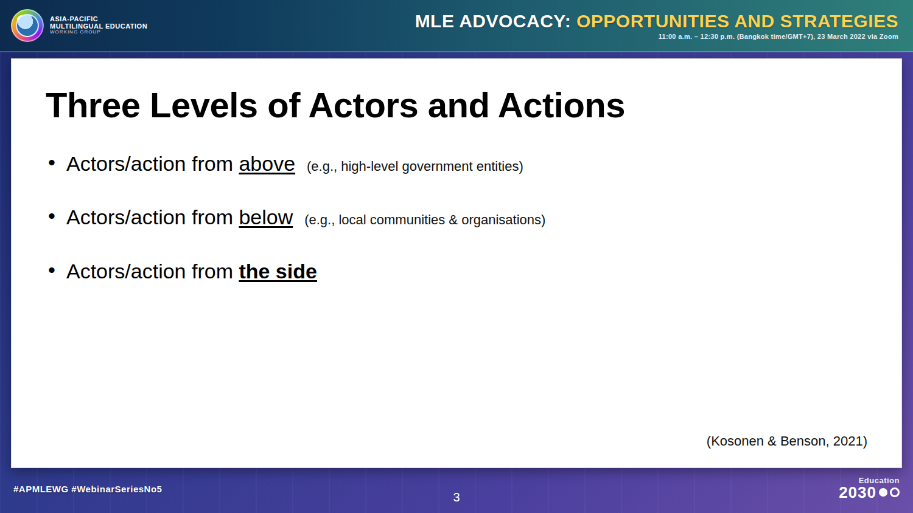ASIA-PACIFIC
MULTILINGUAL EDUCATION
WORKING GROUP
MLE ADVOCACY: OPPORTUNITIES AND STRATEGIES
11:00 a.m. – 12:30 p.m. (Bangkok time/GMT+7), 23 March 2022 via Zoom
Three Levels of Actors and Actions
Actors/action from above (e.g., high-level government entities)
Actors/action from below (e.g., local communities & organisations)
Actors/action from the side
(Kosonen & Benson, 2021)
#APMLEWG #WebinarSeriesNo5
3
Education
2030